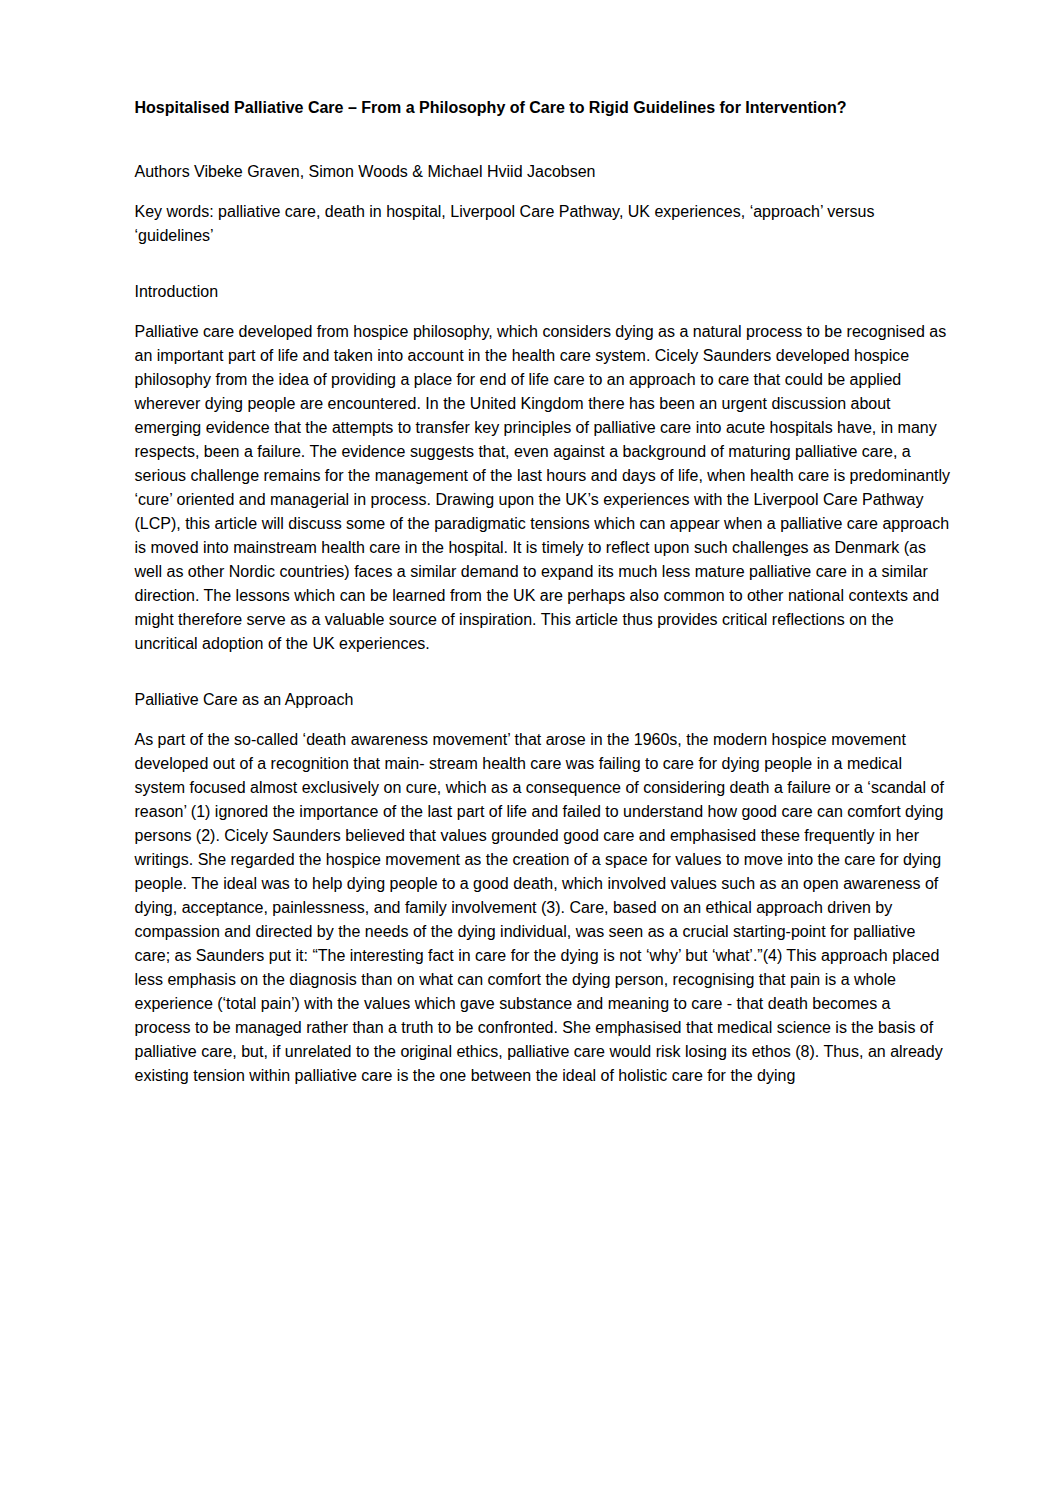Hospitalised Palliative Care – From a Philosophy of Care to Rigid Guidelines for Intervention?
Authors Vibeke Graven, Simon Woods & Michael Hviid Jacobsen
Key words: palliative care, death in hospital, Liverpool Care Pathway, UK experiences, ‘approach’ versus ‘guidelines’
Introduction
Palliative care developed from hospice philosophy, which considers dying as a natural process to be recognised as an important part of life and taken into account in the health care system. Cicely Saunders developed hospice philosophy from the idea of providing a place for end of life care to an approach to care that could be applied wherever dying people are encountered. In the United Kingdom there has been an urgent discussion about emerging evidence that the attempts to transfer key principles of palliative care into acute hospitals have, in many respects, been a failure. The evidence suggests that, even against a background of maturing palliative care, a serious challenge remains for the management of the last hours and days of life, when health care is predominantly ‘cure’ oriented and managerial in process. Drawing upon the UK’s experiences with the Liverpool Care Pathway (LCP), this article will discuss some of the paradigmatic tensions which can appear when a palliative care approach is moved into mainstream health care in the hospital. It is timely to reflect upon such challenges as Denmark (as well as other Nordic countries) faces a similar demand to expand its much less mature palliative care in a similar direction. The lessons which can be learned from the UK are perhaps also common to other national contexts and might therefore serve as a valuable source of inspiration. This article thus provides critical reflections on the uncritical adoption of the UK experiences.
Palliative Care as an Approach
As part of the so-called ‘death awareness movement’ that arose in the 1960s, the modern hospice movement developed out of a recognition that main- stream health care was failing to care for dying people in a medical system focused almost exclusively on cure, which as a consequence of considering death a failure or a ‘scandal of reason’ (1) ignored the importance of the last part of life and failed to understand how good care can comfort dying persons (2). Cicely Saunders believed that values grounded good care and emphasised these frequently in her writings. She regarded the hospice movement as the creation of a space for values to move into the care for dying people. The ideal was to help dying people to a good death, which involved values such as an open awareness of dying, acceptance, painlessness, and family involvement (3). Care, based on an ethical approach driven by compassion and directed by the needs of the dying individual, was seen as a crucial starting-point for palliative care; as Saunders put it: “The interesting fact in care for the dying is not ‘why’ but ‘what’.”(4) This approach placed less emphasis on the diagnosis than on what can comfort the dying person, recognising that pain is a whole experience (‘total pain’) with the values which gave substance and meaning to care - that death becomes a process to be managed rather than a truth to be confronted. She emphasised that medical science is the basis of palliative care, but, if unrelated to the original ethics, palliative care would risk losing its ethos (8). Thus, an already existing tension within palliative care is the one between the ideal of holistic care for the dying